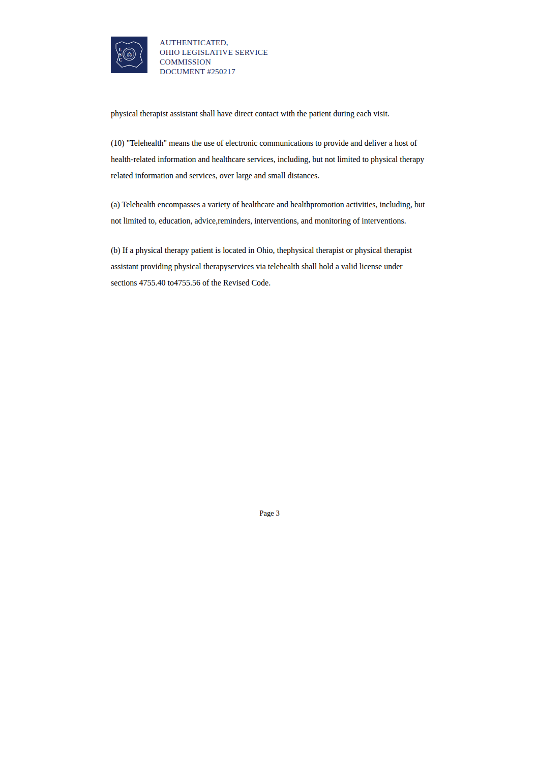⚖ L S C
AUTHENTICATED,
OHIO LEGISLATIVE SERVICE
COMMISSION
DOCUMENT #250217
physical therapist assistant shall have direct contact with the patient during each visit.
(10) "Telehealth" means the use of electronic communications to provide and deliver a host of health-related information and healthcare services, including, but not limited to physical therapy related information and services, over large and small distances.
(a) Telehealth encompasses a variety of healthcare and healthpromotion activities, including, but not limited to, education, advice,reminders, interventions, and monitoring of interventions.
(b) If a physical therapy patient is located in Ohio, thephysical therapist or physical therapist assistant providing physical therapyservices via telehealth shall hold a valid license under sections 4755.40 to4755.56 of the Revised Code.
Page 3